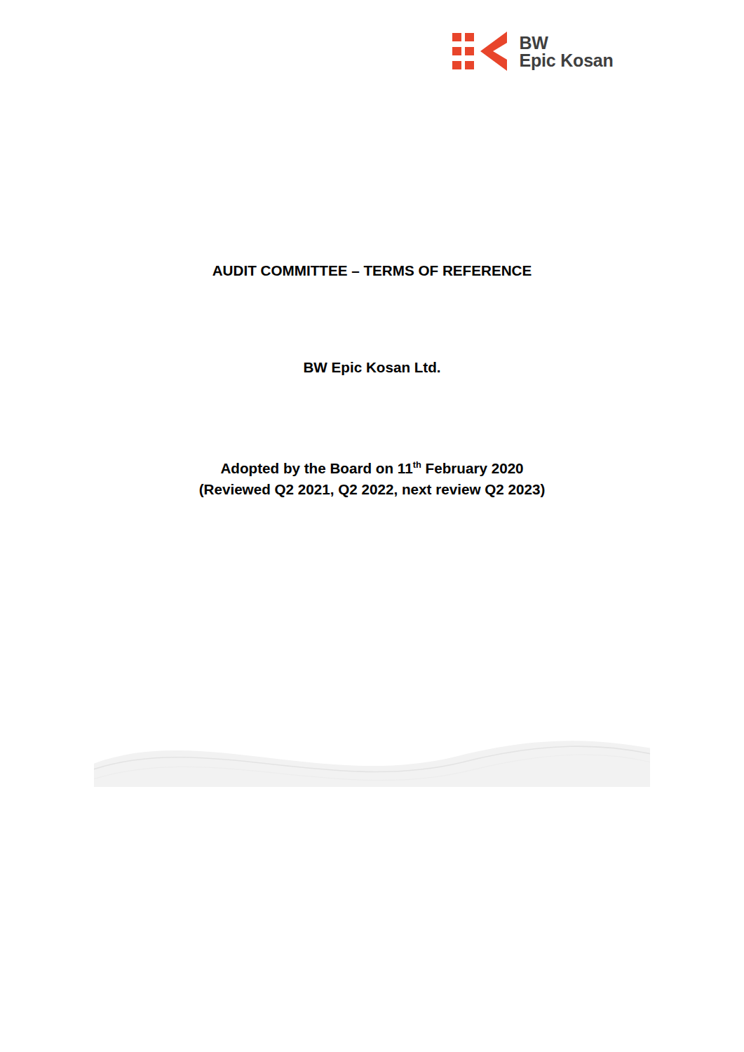BW
Epic Kosan
AUDIT COMMITTEE – TERMS OF REFERENCE
BW Epic Kosan Ltd.
Adopted by the Board on 11th February 2020
(Reviewed Q2 2021, Q2 2022, next review Q2 2023)